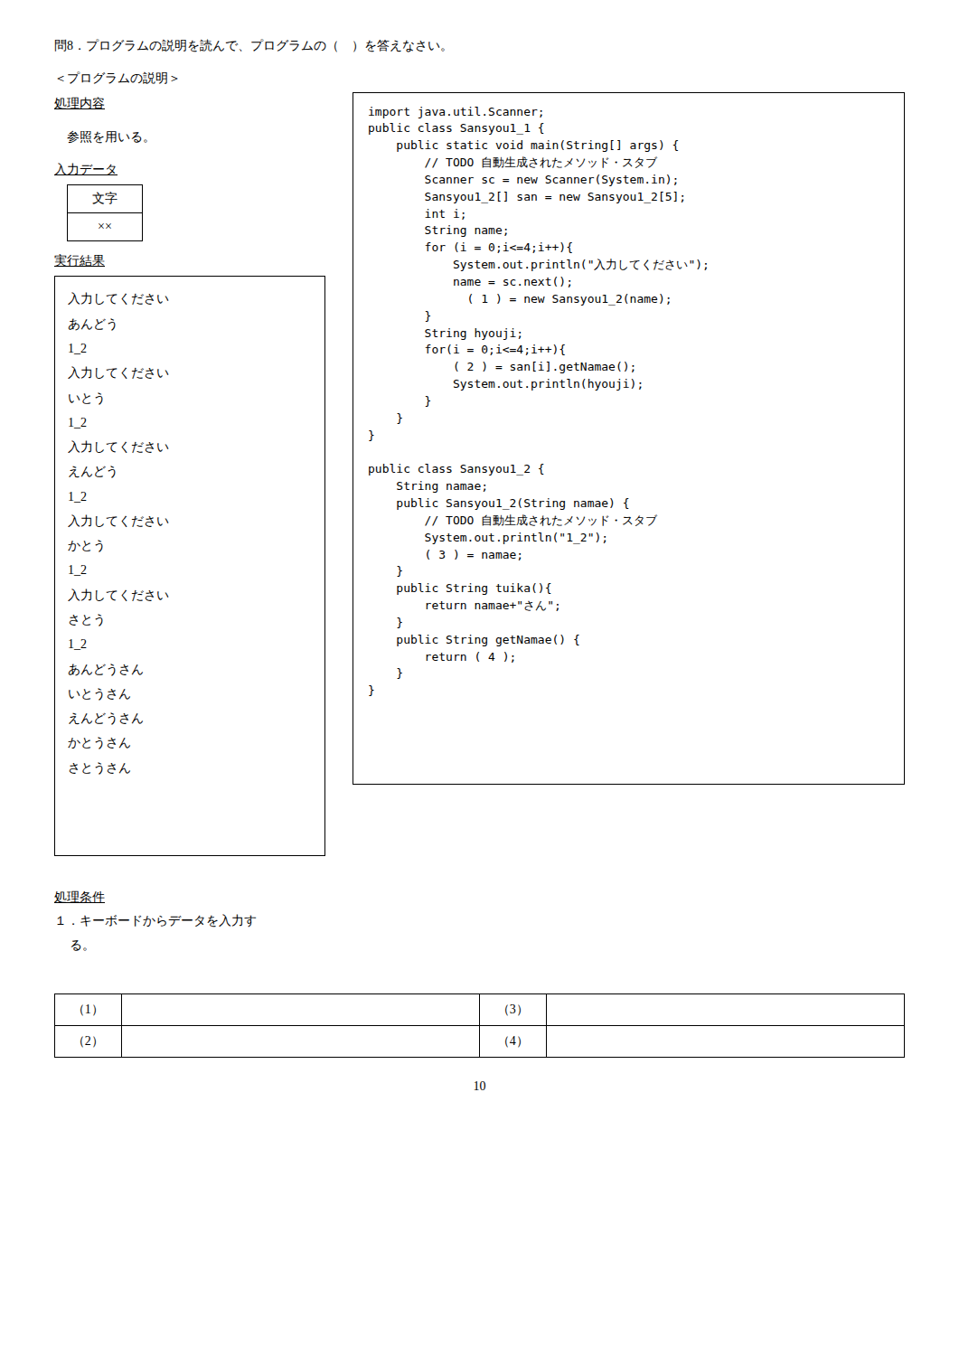問8．プログラムの説明を読んで、プログラムの（　）を答えなさい。
＜プログラムの説明＞
処理内容
参照を用いる。
入力データ
| 文字 |
| ×× |
実行結果
入力してください
あんどう
1_2
入力してください
いとう
1_2
入力してください
えんどう
1_2
入力してください
かとう
1_2
入力してください
さとう
1_2
あんどうさん
いとうさん
えんどうさん
かとうさん
さとうさん
import java.util.Scanner; public class Sansyou1_1 { public static void main(String[] args) { // TODO 自動生成されたメソッド・スタブ Scanner sc = new Scanner(System.in); Sansyou1_2[] san = new Sansyou1_2[5]; int i; String name; for (i = 0;i<=4;i++){ System.out.println("入力してください"); name = sc.next(); ( 1 ) = new Sansyou1_2(name); } String hyouji; for(i = 0;i<=4;i++){ ( 2 ) = san[i].getNamae(); System.out.println(hyouji); } } } public class Sansyou1_2 { String namae; public Sansyou1_2(String namae) { // TODO 自動生成されたメソッド・スタブ System.out.println("1_2"); ( 3 ) = namae; } public String tuika(){ return namae+"さん"; } public String getNamae() { return ( 4 ); } }
処理条件
１．キーボードからデータを入力す
る。
| （1） | | （3） | |
| （2） | | （4） | |
10